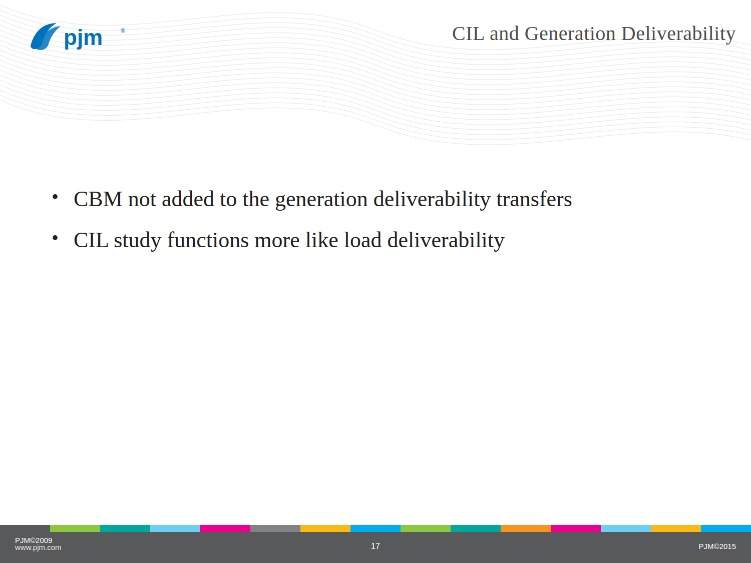pjm ®
CIL and Generation Deliverability
CBM not added to the generation deliverability transfers
CIL study functions more like load deliverability
PJM©2009 www.pjm.com
17
PJM©2015